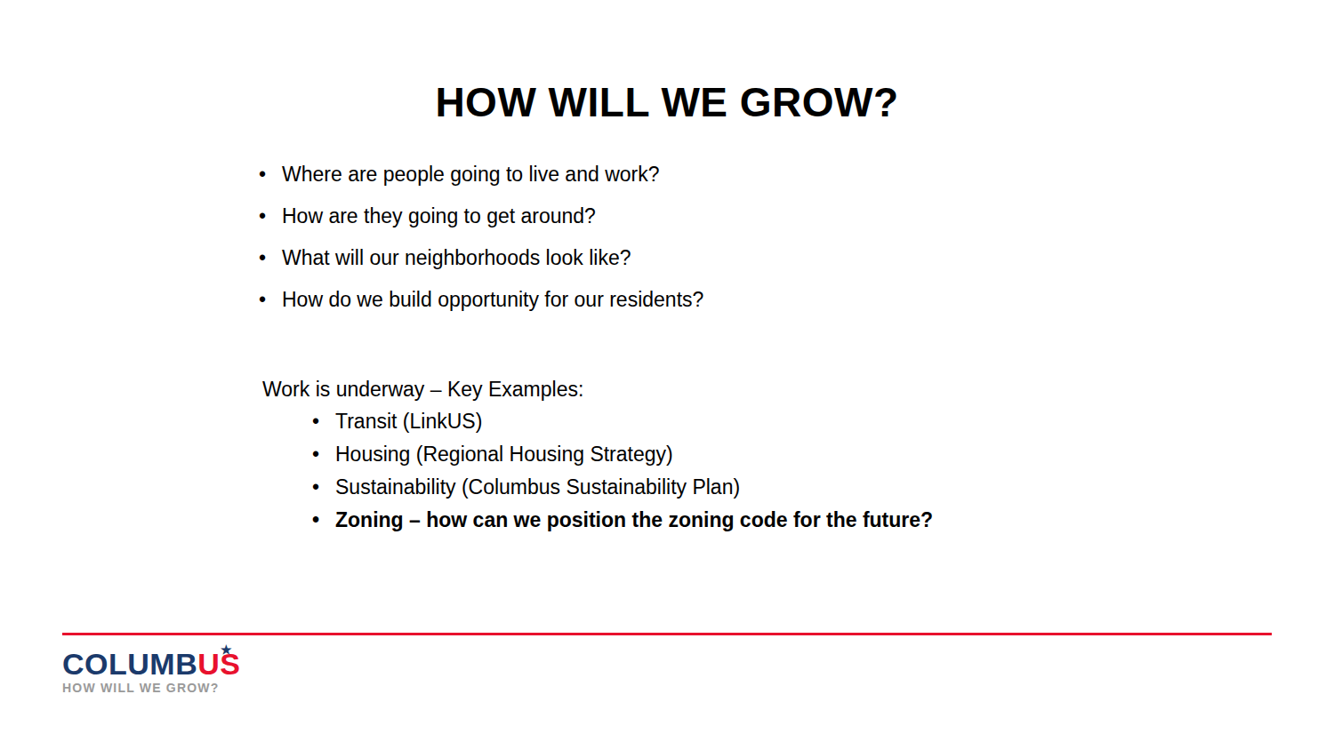HOW WILL WE GROW?
Where are people going to live and work?
How are they going to get around?
What will our neighborhoods look like?
How do we build opportunity for our residents?
Work is underway – Key Examples:
Transit (LinkUS)
Housing (Regional Housing Strategy)
Sustainability (Columbus Sustainability Plan)
Zoning – how can we position the zoning code for the future?
COLUMB US★
HOW WILL WE GROW?